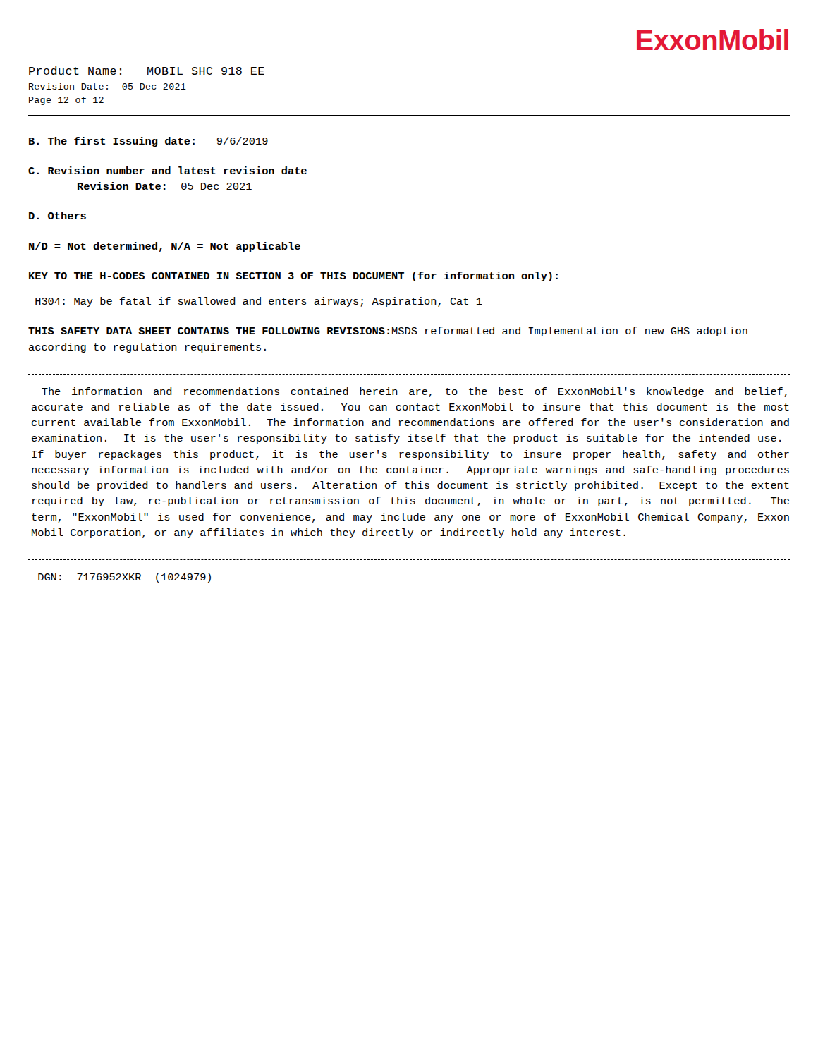ExxonMobil
Product Name: MOBIL SHC 918 EE
Revision Date: 05 Dec 2021
Page 12 of 12
B. The first Issuing date: 9/6/2019
C. Revision number and latest revision date
Revision Date: 05 Dec 2021
D. Others
N/D = Not determined, N/A = Not applicable
KEY TO THE H-CODES CONTAINED IN SECTION 3 OF THIS DOCUMENT (for information only):
H304: May be fatal if swallowed and enters airways; Aspiration, Cat 1
THIS SAFETY DATA SHEET CONTAINS THE FOLLOWING REVISIONS: MSDS reformatted and Implementation of new GHS adoption according to regulation requirements.
The information and recommendations contained herein are, to the best of ExxonMobil's knowledge and belief, accurate and reliable as of the date issued. You can contact ExxonMobil to insure that this document is the most current available from ExxonMobil. The information and recommendations are offered for the user's consideration and examination. It is the user's responsibility to satisfy itself that the product is suitable for the intended use. If buyer repackages this product, it is the user's responsibility to insure proper health, safety and other necessary information is included with and/or on the container. Appropriate warnings and safe-handling procedures should be provided to handlers and users. Alteration of this document is strictly prohibited. Except to the extent required by law, re-publication or retransmission of this document, in whole or in part, is not permitted. The term, "ExxonMobil" is used for convenience, and may include any one or more of ExxonMobil Chemical Company, Exxon Mobil Corporation, or any affiliates in which they directly or indirectly hold any interest.
DGN: 7176952XKR (1024979)